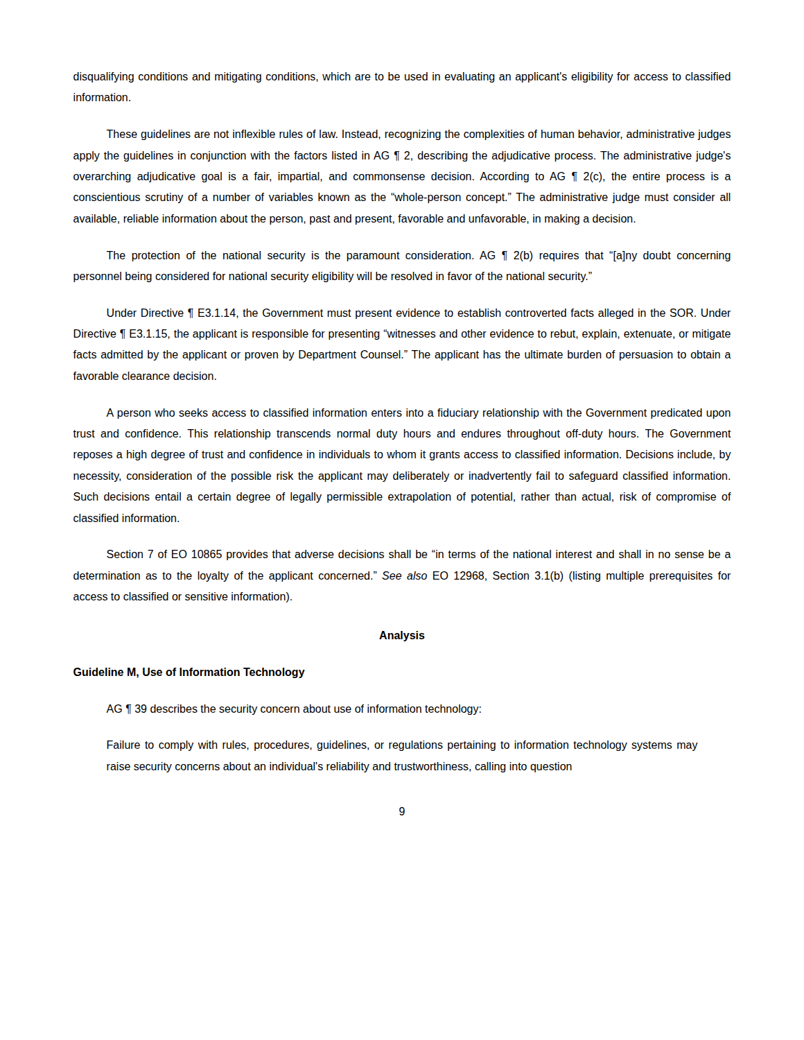disqualifying conditions and mitigating conditions, which are to be used in evaluating an applicant's eligibility for access to classified information.
These guidelines are not inflexible rules of law. Instead, recognizing the complexities of human behavior, administrative judges apply the guidelines in conjunction with the factors listed in AG ¶ 2, describing the adjudicative process. The administrative judge's overarching adjudicative goal is a fair, impartial, and commonsense decision. According to AG ¶ 2(c), the entire process is a conscientious scrutiny of a number of variables known as the “whole-person concept.” The administrative judge must consider all available, reliable information about the person, past and present, favorable and unfavorable, in making a decision.
The protection of the national security is the paramount consideration. AG ¶ 2(b) requires that “[a]ny doubt concerning personnel being considered for national security eligibility will be resolved in favor of the national security.”
Under Directive ¶ E3.1.14, the Government must present evidence to establish controverted facts alleged in the SOR. Under Directive ¶ E3.1.15, the applicant is responsible for presenting “witnesses and other evidence to rebut, explain, extenuate, or mitigate facts admitted by the applicant or proven by Department Counsel.” The applicant has the ultimate burden of persuasion to obtain a favorable clearance decision.
A person who seeks access to classified information enters into a fiduciary relationship with the Government predicated upon trust and confidence. This relationship transcends normal duty hours and endures throughout off-duty hours. The Government reposes a high degree of trust and confidence in individuals to whom it grants access to classified information. Decisions include, by necessity, consideration of the possible risk the applicant may deliberately or inadvertently fail to safeguard classified information. Such decisions entail a certain degree of legally permissible extrapolation of potential, rather than actual, risk of compromise of classified information.
Section 7 of EO 10865 provides that adverse decisions shall be “in terms of the national interest and shall in no sense be a determination as to the loyalty of the applicant concerned.” See also EO 12968, Section 3.1(b) (listing multiple prerequisites for access to classified or sensitive information).
Analysis
Guideline M, Use of Information Technology
AG ¶ 39 describes the security concern about use of information technology:
Failure to comply with rules, procedures, guidelines, or regulations pertaining to information technology systems may raise security concerns about an individual's reliability and trustworthiness, calling into question
9